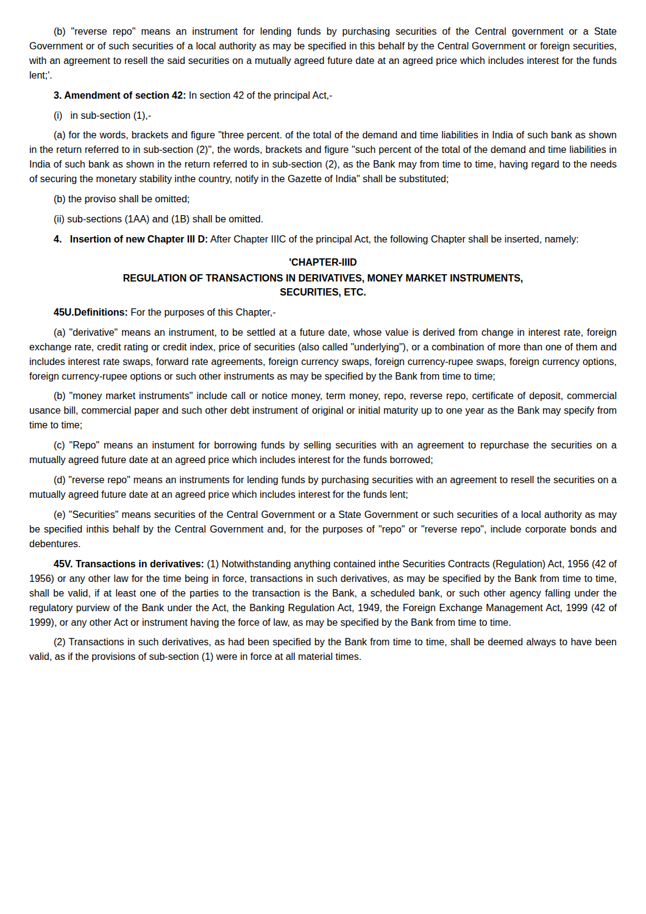(b) "reverse repo" means an instrument for lending funds by purchasing securities of the Central government or a State Government or of such securities of a local authority as may be specified in this behalf by the Central Government or foreign securities, with an agreement to resell the said securities on a mutually agreed future date at an agreed price which includes interest for the funds lent;'.
3. Amendment of section 42: In section 42 of the principal Act,-
(i) in sub-section (1),-
(a) for the words, brackets and figure "three percent. of the total of the demand and time liabilities in India of such bank as shown in the return referred to in sub-section (2)", the words, brackets and figure "such percent of the total of the demand and time liabilities in India of such bank as shown in the return referred to in sub-section (2), as the Bank may from time to time, having regard to the needs of securing the monetary stability inthe country, notify in the Gazette of India" shall be substituted;
(b) the proviso shall be omitted;
(ii) sub-sections (1AA) and (1B) shall be omitted.
4. Insertion of new Chapter III D: After Chapter IIIC of the principal Act, the following Chapter shall be inserted, namely:
'CHAPTER-IIID
REGULATION OF TRANSACTIONS IN DERIVATIVES, MONEY MARKET INSTRUMENTS,
SECURITIES, ETC.
45U.Definitions: For the purposes of this Chapter,-
(a) "derivative" means an instrument, to be settled at a future date, whose value is derived from change in interest rate, foreign exchange rate, credit rating or credit index, price of securities (also called "underlying"), or a combination of more than one of them and includes interest rate swaps, forward rate agreements, foreign currency swaps, foreign currency-rupee swaps, foreign currency options, foreign currency-rupee options or such other instruments as may be specified by the Bank from time to time;
(b) "money market instruments" include call or notice money, term money, repo, reverse repo, certificate of deposit, commercial usance bill, commercial paper and such other debt instrument of original or initial maturity up to one year as the Bank may specify from time to time;
(c) "Repo" means an instument for borrowing funds by selling securities with an agreement to repurchase the securities on a mutually agreed future date at an agreed price which includes interest for the funds borrowed;
(d) "reverse repo" means an instruments for lending funds by purchasing securities with an agreement to resell the securities on a mutually agreed future date at an agreed price which includes interest for the funds lent;
(e) "Securities" means securities of the Central Government or a State Government or such securities of a local authority as may be specified inthis behalf by the Central Government and, for the purposes of "repo" or "reverse repo", include corporate bonds and debentures.
45V. Transactions in derivatives: (1) Notwithstanding anything contained inthe Securities Contracts (Regulation) Act, 1956 (42 of 1956) or any other law for the time being in force, transactions in such derivatives, as may be specified by the Bank from time to time, shall be valid, if at least one of the parties to the transaction is the Bank, a scheduled bank, or such other agency falling under the regulatory purview of the Bank under the Act, the Banking Regulation Act, 1949, the Foreign Exchange Management Act, 1999 (42 of 1999), or any other Act or instrument having the force of law, as may be specified by the Bank from time to time.
(2) Transactions in such derivatives, as had been specified by the Bank from time to time, shall be deemed always to have been valid, as if the provisions of sub-section (1) were in force at all material times.